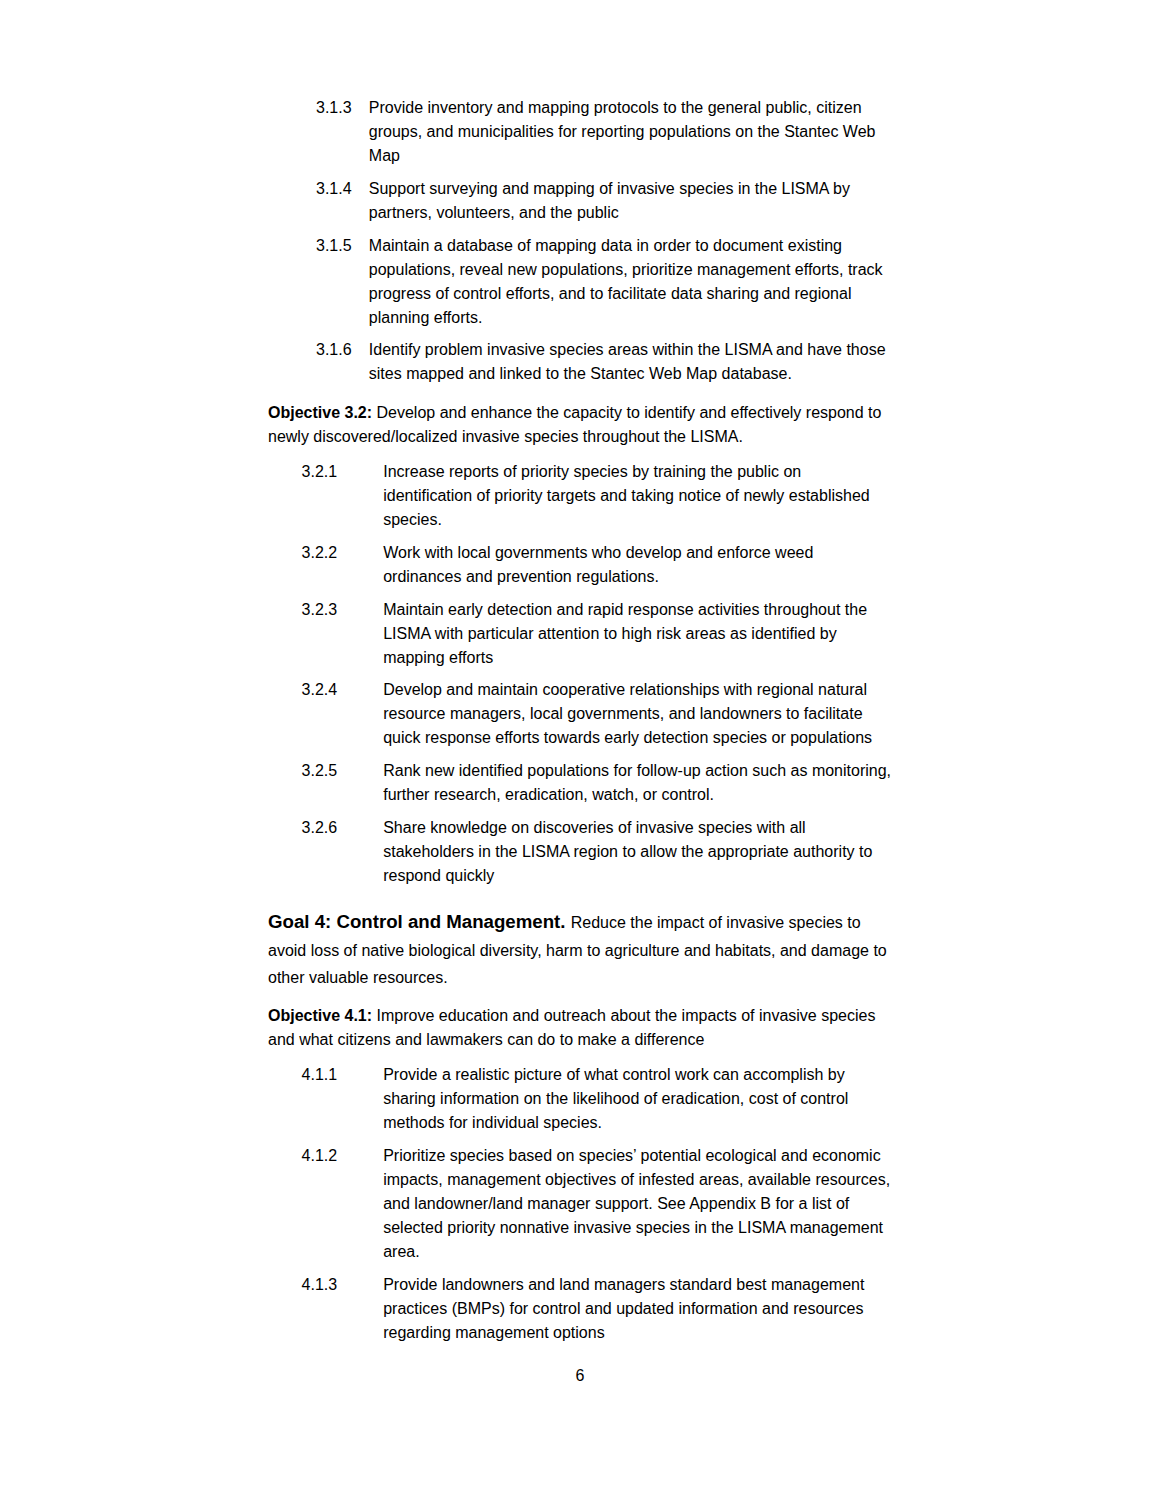3.1.3
Provide inventory and mapping protocols to the general public, citizen groups, and municipalities for reporting populations on the Stantec Web Map
3.1.4
Support surveying and mapping of invasive species in the LISMA by partners, volunteers, and the public
3.1.5
Maintain a database of mapping data in order to document existing populations, reveal new populations, prioritize management efforts, track progress of control efforts, and to facilitate data sharing and regional planning efforts.
3.1.6
Identify problem invasive species areas within the LISMA and have those sites mapped and linked to the Stantec Web Map database.
Objective 3.2: Develop and enhance the capacity to identify and effectively respond to newly discovered/localized invasive species throughout the LISMA.
3.2.1
Increase reports of priority species by training the public on identification of priority targets and taking notice of newly established species.
3.2.2
Work with local governments who develop and enforce weed ordinances and prevention regulations.
3.2.3
Maintain early detection and rapid response activities throughout the LISMA with particular attention to high risk areas as identified by mapping efforts
3.2.4
Develop and maintain cooperative relationships with regional natural resource managers, local governments, and landowners to facilitate quick response efforts towards early detection species or populations
3.2.5
Rank new identified populations for follow-up action such as monitoring, further research, eradication, watch, or control.
3.2.6
Share knowledge on discoveries of invasive species with all stakeholders in the LISMA region to allow the appropriate authority to respond quickly
Goal 4: Control and Management. Reduce the impact of invasive species to avoid loss of native biological diversity, harm to agriculture and habitats, and damage to other valuable resources.
Objective 4.1: Improve education and outreach about the impacts of invasive species and what citizens and lawmakers can do to make a difference
4.1.1
Provide a realistic picture of what control work can accomplish by sharing information on the likelihood of eradication, cost of control methods for individual species.
4.1.2
Prioritize species based on species’ potential ecological and economic impacts, management objectives of infested areas, available resources, and landowner/land manager support. See Appendix B for a list of selected priority nonnative invasive species in the LISMA management area.
4.1.3
Provide landowners and land managers standard best management practices (BMPs) for control and updated information and resources regarding management options
6